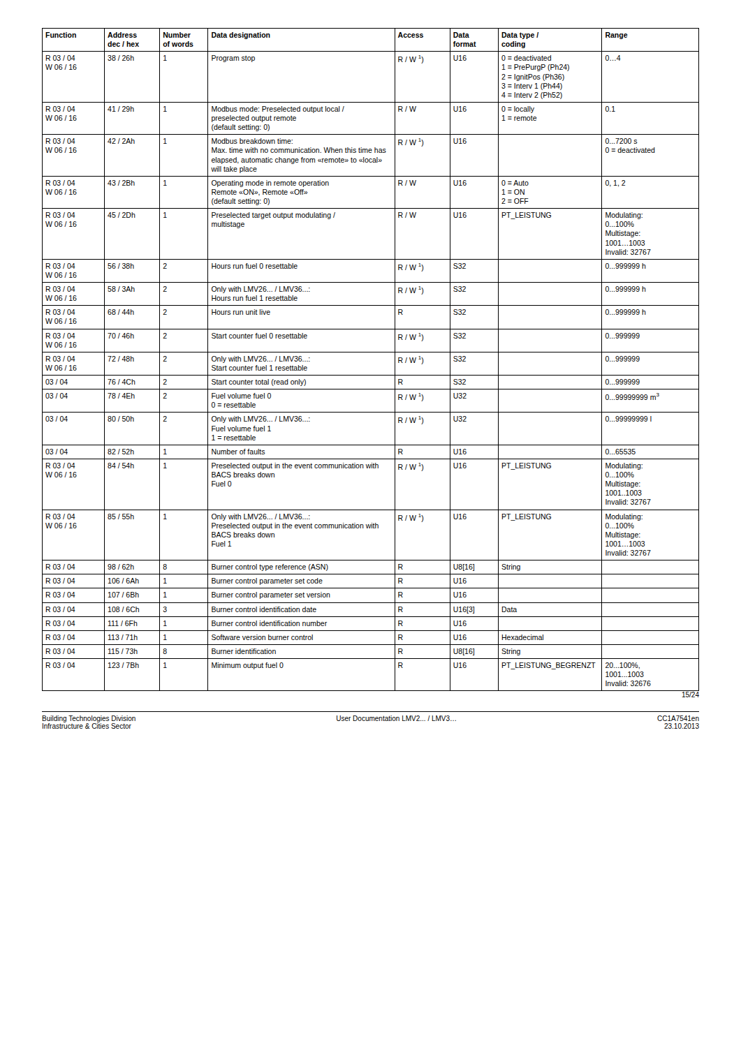| Function | Address dec / hex | Number of words | Data designation | Access | Data format | Data type / coding | Range |
| --- | --- | --- | --- | --- | --- | --- | --- |
| R 03 / 04 W 06 / 16 | 38 / 26h | 1 | Program stop | R / W 1 ) | U16 | 0 = deactivated 1 = PrePurgP (Ph24) 2 = IgnitPos (Ph36) 3 = Interv 1 (Ph44) 4 = Interv 2 (Ph52) | 0…4 |
| R 03 / 04 W 06 / 16 | 41 / 29h | 1 | Modbus mode: Preselected output local / preselected output remote (default setting: 0) | R / W | U16 | 0 = locally 1 = remote | 0.1 |
| R 03 / 04 W 06 / 16 | 42 / 2Ah | 1 | Modbus breakdown time: Max. time with no communication. When this time has elapsed, automatic change from «remote» to «local» will take place | R / W 1 ) | U16 | | 0...7200 s 0 = deactivated |
| R 03 / 04 W 06 / 16 | 43 / 2Bh | 1 | Operating mode in remote operation Remote «ON», Remote «Off» (default setting: 0) | R / W | U16 | 0 = Auto 1 = ON 2 = OFF | 0, 1, 2 |
| R 03 / 04 W 06 / 16 | 45 / 2Dh | 1 | Preselected target output modulating / multistage | R / W | U16 | PT_LEISTUNG | Modulating: 0...100% Multistage: 1001…1003 Invalid: 32767 |
| R 03 / 04 W 06 / 16 | 56 / 38h | 2 | Hours run fuel 0 resettable | R / W 1 ) | S32 | | 0...999999 h |
| R 03 / 04 W 06 / 16 | 58 / 3Ah | 2 | Only with LMV26... / LMV36...: Hours run fuel 1 resettable | R / W 1 ) | S32 | | 0...999999 h |
| R 03 / 04 W 06 / 16 | 68 / 44h | 2 | Hours run unit live | R | S32 | | 0...999999 h |
| R 03 / 04 W 06 / 16 | 70 / 46h | 2 | Start counter fuel 0 resettable | R / W 1 ) | S32 | | 0...999999 |
| R 03 / 04 W 06 / 16 | 72 / 48h | 2 | Only with LMV26... / LMV36...: Start counter fuel 1 resettable | R / W 1 ) | S32 | | 0...999999 |
| 03 / 04 | 76 / 4Ch | 2 | Start counter total (read only) | R | S32 | | 0...999999 |
| 03 / 04 | 78 / 4Eh | 2 | Fuel volume fuel 0 0 = resettable | R / W 1 ) | U32 | | 0...99999999 m 3 |
| 03 / 04 | 80 / 50h | 2 | Only with LMV26... / LMV36...: Fuel volume fuel 1 1 = resettable | R / W 1 ) | U32 | | 0...99999999 l |
| 03 / 04 | 82 / 52h | 1 | Number of faults | R | U16 | | 0...65535 |
| R 03 / 04 W 06 / 16 | 84 / 54h | 1 | Preselected output in the event communication with BACS breaks down Fuel 0 | R / W 1 ) | U16 | PT_LEISTUNG | Modulating: 0...100% Multistage: 1001..1003 Invalid: 32767 |
| R 03 / 04 W 06 / 16 | 85 / 55h | 1 | Only with LMV26... / LMV36...: Preselected output in the event communication with BACS breaks down Fuel 1 | R / W 1 ) | U16 | PT_LEISTUNG | Modulating: 0...100% Multistage: 1001…1003 Invalid: 32767 |
| R 03 / 04 | 98 / 62h | 8 | Burner control type reference (ASN) | R | U8[16] | String | |
| R 03 / 04 | 106 / 6Ah | 1 | Burner control parameter set code | R | U16 | | |
| R 03 / 04 | 107 / 6Bh | 1 | Burner control parameter set version | R | U16 | | |
| R 03 / 04 | 108 / 6Ch | 3 | Burner control identification date | R | U16[3] | Data | |
| R 03 / 04 | 111 / 6Fh | 1 | Burner control identification number | R | U16 | | |
| R 03 / 04 | 113 / 71h | 1 | Software version burner control | R | U16 | Hexadecimal | |
| R 03 / 04 | 115 / 73h | 8 | Burner identification | R | U8[16] | String | |
| R 03 / 04 | 123 / 7Bh | 1 | Minimum output fuel 0 | R | U16 | PT_LEISTUNG_BEGRENZT | 20...100%, 1001...1003 Invalid: 32676 |
15/24
Building Technologies Division Infrastructure & Cities Sector
User Documentation LMV2... / LMV3…
CC1A7541en 23.10.2013